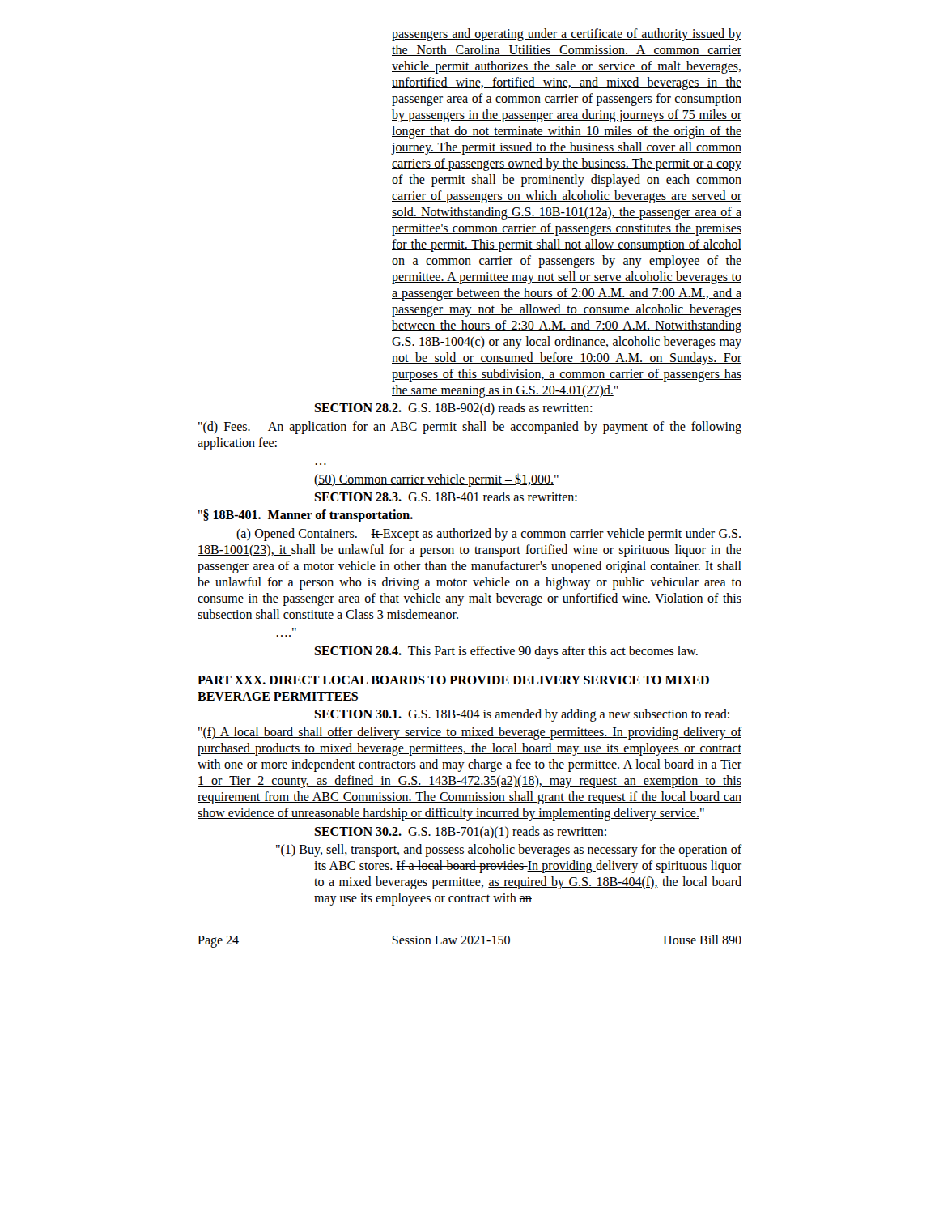passengers and operating under a certificate of authority issued by the North Carolina Utilities Commission. A common carrier vehicle permit authorizes the sale or service of malt beverages, unfortified wine, fortified wine, and mixed beverages in the passenger area of a common carrier of passengers for consumption by passengers in the passenger area during journeys of 75 miles or longer that do not terminate within 10 miles of the origin of the journey. The permit issued to the business shall cover all common carriers of passengers owned by the business. The permit or a copy of the permit shall be prominently displayed on each common carrier of passengers on which alcoholic beverages are served or sold. Notwithstanding G.S. 18B-101(12a), the passenger area of a permittee's common carrier of passengers constitutes the premises for the permit. This permit shall not allow consumption of alcohol on a common carrier of passengers by any employee of the permittee. A permittee may not sell or serve alcoholic beverages to a passenger between the hours of 2:00 A.M. and 7:00 A.M., and a passenger may not be allowed to consume alcoholic beverages between the hours of 2:30 A.M. and 7:00 A.M. Notwithstanding G.S. 18B-1004(c) or any local ordinance, alcoholic beverages may not be sold or consumed before 10:00 A.M. on Sundays. For purposes of this subdivision, a common carrier of passengers has the same meaning as in G.S. 20-4.01(27)d."
SECTION 28.2. G.S. 18B-902(d) reads as rewritten:
"(d) Fees. – An application for an ABC permit shall be accompanied by payment of the following application fee:
…
(50) Common carrier vehicle permit – $1,000."
SECTION 28.3. G.S. 18B-401 reads as rewritten:
"§ 18B-401. Manner of transportation.
(a) Opened Containers. – It Except as authorized by a common carrier vehicle permit under G.S. 18B-1001(23), it shall be unlawful for a person to transport fortified wine or spirituous liquor in the passenger area of a motor vehicle in other than the manufacturer's unopened original container. It shall be unlawful for a person who is driving a motor vehicle on a highway or public vehicular area to consume in the passenger area of that vehicle any malt beverage or unfortified wine. Violation of this subsection shall constitute a Class 3 misdemeanor.
…."
SECTION 28.4. This Part is effective 90 days after this act becomes law.
PART XXX. DIRECT LOCAL BOARDS TO PROVIDE DELIVERY SERVICE TO MIXED BEVERAGE PERMITTEES
SECTION 30.1. G.S. 18B-404 is amended by adding a new subsection to read:
"(f) A local board shall offer delivery service to mixed beverage permittees. In providing delivery of purchased products to mixed beverage permittees, the local board may use its employees or contract with one or more independent contractors and may charge a fee to the permittee. A local board in a Tier 1 or Tier 2 county, as defined in G.S. 143B-472.35(a2)(18), may request an exemption to this requirement from the ABC Commission. The Commission shall grant the request if the local board can show evidence of unreasonable hardship or difficulty incurred by implementing delivery service."
SECTION 30.2. G.S. 18B-701(a)(1) reads as rewritten:
"(1) Buy, sell, transport, and possess alcoholic beverages as necessary for the operation of its ABC stores. If a local board provides In providing delivery of spirituous liquor to a mixed beverages permittee, as required by G.S. 18B-404(f), the local board may use its employees or contract with an
Page 24 Session Law 2021-150 House Bill 890